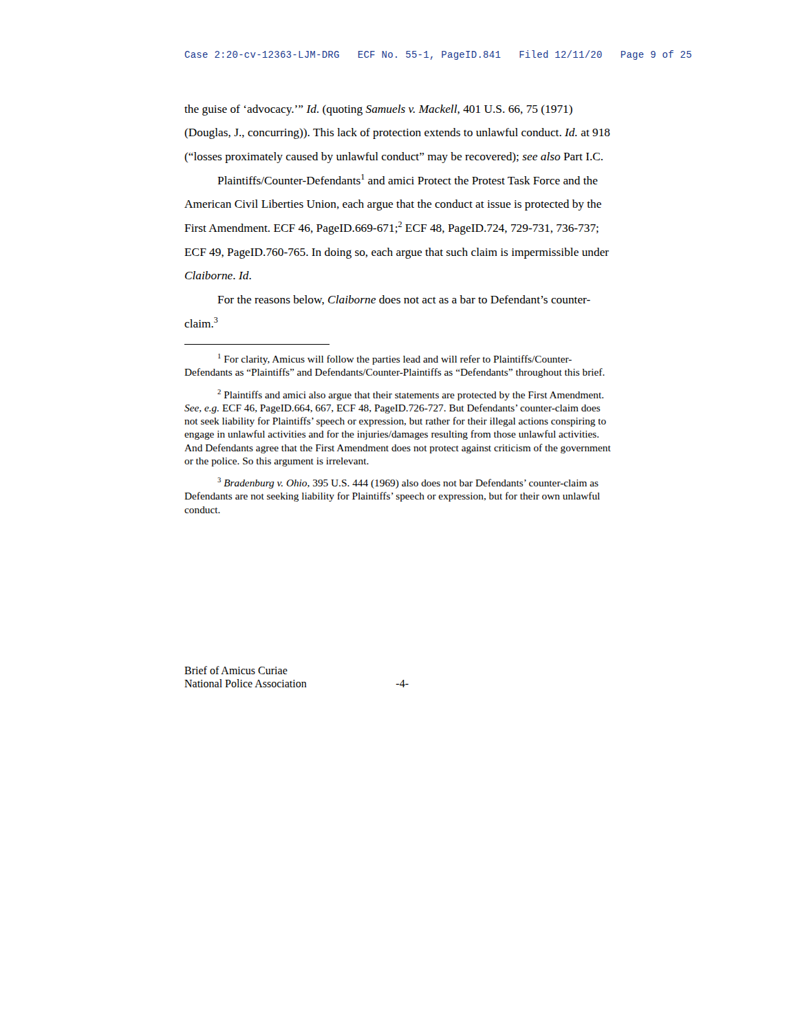Case 2:20-cv-12363-LJM-DRG ECF No. 55-1, PageID.841 Filed 12/11/20 Page 9 of 25
the guise of ‘advocacy.’” Id. (quoting Samuels v. Mackell, 401 U.S. 66, 75 (1971) (Douglas, J., concurring)). This lack of protection extends to unlawful conduct. Id. at 918 (“losses proximately caused by unlawful conduct” may be recovered); see also Part I.C.
Plaintiffs/Counter-Defendants1 and amici Protect the Protest Task Force and the American Civil Liberties Union, each argue that the conduct at issue is protected by the First Amendment. ECF 46, PageID.669-671;2 ECF 48, PageID.724, 729-731, 736-737; ECF 49, PageID.760-765. In doing so, each argue that such claim is impermissible under Claiborne. Id.
For the reasons below, Claiborne does not act as a bar to Defendant’s counter-claim.3
1 For clarity, Amicus will follow the parties lead and will refer to Plaintiffs/Counter-Defendants as “Plaintiffs” and Defendants/Counter-Plaintiffs as “Defendants” throughout this brief.
2 Plaintiffs and amici also argue that their statements are protected by the First Amendment. See, e.g. ECF 46, PageID.664, 667, ECF 48, PageID.726-727. But Defendants’ counter-claim does not seek liability for Plaintiffs’ speech or expression, but rather for their illegal actions conspiring to engage in unlawful activities and for the injuries/damages resulting from those unlawful activities. And Defendants agree that the First Amendment does not protect against criticism of the government or the police. So this argument is irrelevant.
3 Bradenburg v. Ohio, 395 U.S. 444 (1969) also does not bar Defendants’ counter-claim as Defendants are not seeking liability for Plaintiffs’ speech or expression, but for their own unlawful conduct.
Brief of Amicus Curiae
National Police Association-4-